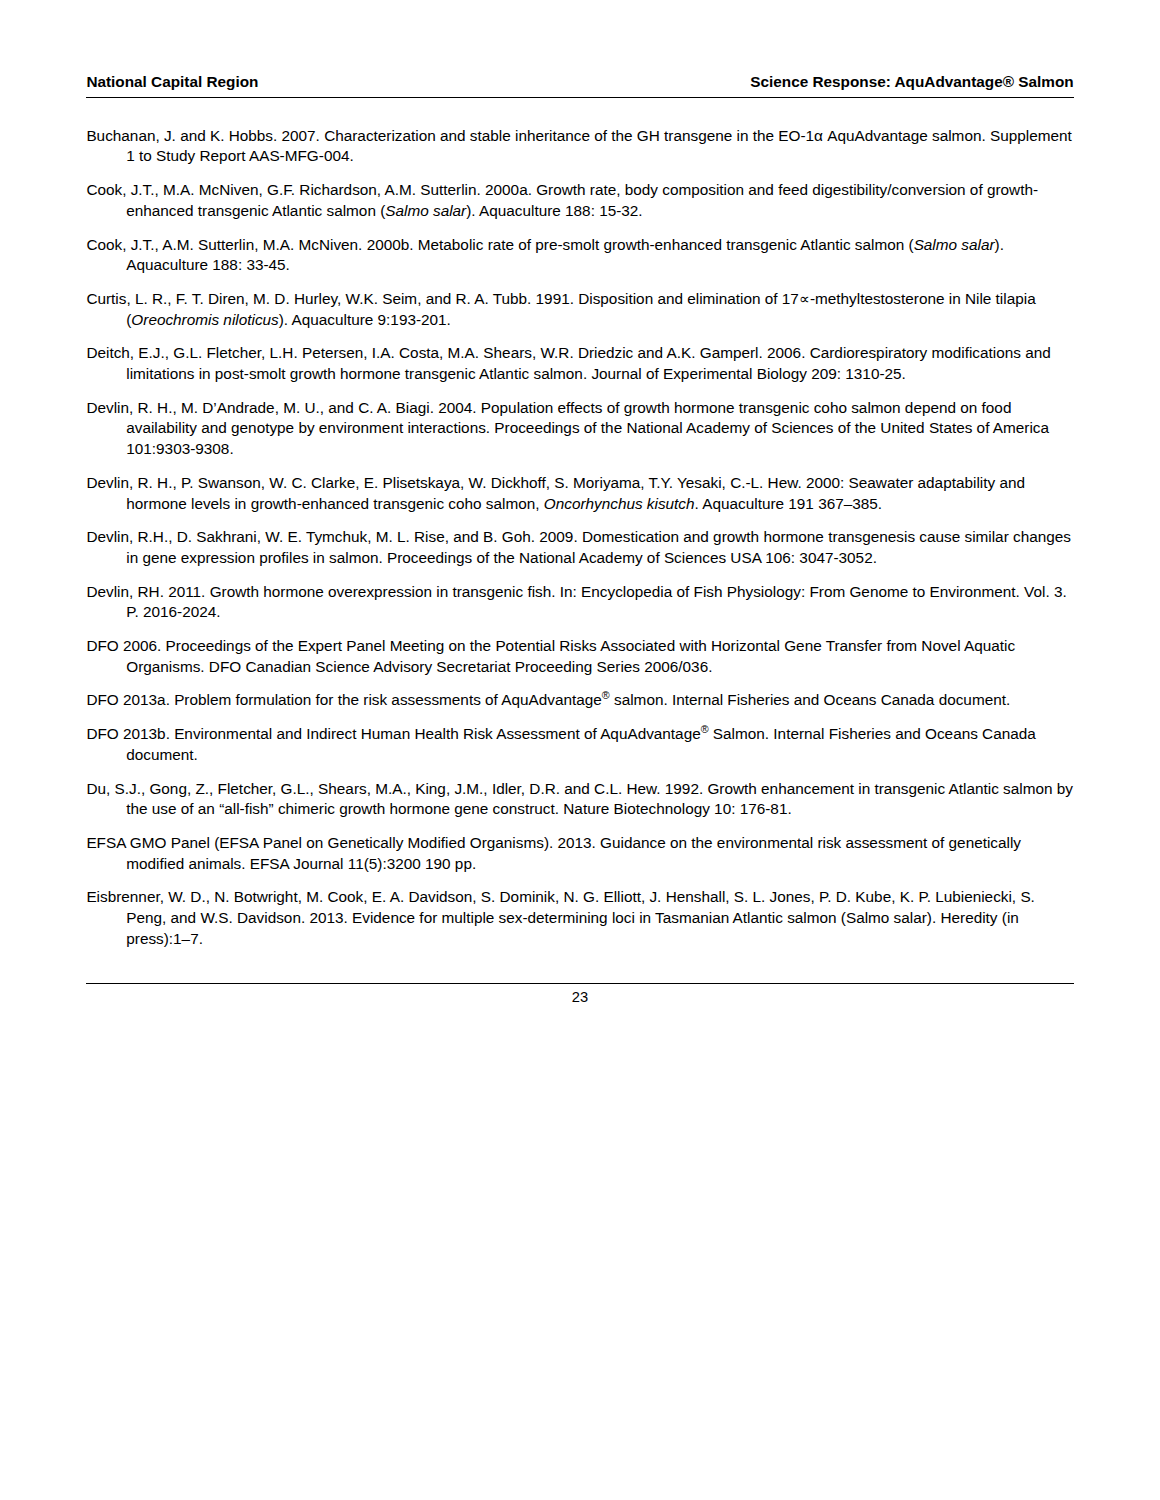National Capital Region
Science Response: AquAdvantage® Salmon
Buchanan, J. and K. Hobbs. 2007. Characterization and stable inheritance of the GH transgene in the EO-1α AquAdvantage salmon. Supplement 1 to Study Report AAS-MFG-004.
Cook, J.T., M.A. McNiven, G.F. Richardson, A.M. Sutterlin. 2000a. Growth rate, body composition and feed digestibility/conversion of growth-enhanced transgenic Atlantic salmon (Salmo salar). Aquaculture 188: 15-32.
Cook, J.T., A.M. Sutterlin, M.A. McNiven. 2000b. Metabolic rate of pre-smolt growth-enhanced transgenic Atlantic salmon (Salmo salar). Aquaculture 188: 33-45.
Curtis, L. R., F. T. Diren, M. D. Hurley, W.K. Seim, and R. A. Tubb. 1991. Disposition and elimination of 17∝-methyltestosterone in Nile tilapia (Oreochromis niloticus). Aquaculture 9:193-201.
Deitch, E.J., G.L. Fletcher, L.H. Petersen, I.A. Costa, M.A. Shears, W.R. Driedzic and A.K. Gamperl. 2006. Cardiorespiratory modifications and limitations in post-smolt growth hormone transgenic Atlantic salmon. Journal of Experimental Biology 209: 1310-25.
Devlin, R. H., M. D’Andrade, M. U., and C. A. Biagi. 2004. Population effects of growth hormone transgenic coho salmon depend on food availability and genotype by environment interactions. Proceedings of the National Academy of Sciences of the United States of America 101:9303-9308.
Devlin, R. H., P. Swanson, W. C. Clarke, E. Plisetskaya, W. Dickhoff, S. Moriyama, T.Y. Yesaki, C.-L. Hew. 2000: Seawater adaptability and hormone levels in growth-enhanced transgenic coho salmon, Oncorhynchus kisutch. Aquaculture 191 367–385.
Devlin, R.H., D. Sakhrani, W. E. Tymchuk, M. L. Rise, and B. Goh. 2009. Domestication and growth hormone transgenesis cause similar changes in gene expression profiles in salmon. Proceedings of the National Academy of Sciences USA 106: 3047-3052.
Devlin, RH. 2011. Growth hormone overexpression in transgenic fish. In: Encyclopedia of Fish Physiology: From Genome to Environment. Vol. 3. P. 2016-2024.
DFO 2006. Proceedings of the Expert Panel Meeting on the Potential Risks Associated with Horizontal Gene Transfer from Novel Aquatic Organisms. DFO Canadian Science Advisory Secretariat Proceeding Series 2006/036.
DFO 2013a. Problem formulation for the risk assessments of AquAdvantage® salmon. Internal Fisheries and Oceans Canada document.
DFO 2013b. Environmental and Indirect Human Health Risk Assessment of AquAdvantage® Salmon. Internal Fisheries and Oceans Canada document.
Du, S.J., Gong, Z., Fletcher, G.L., Shears, M.A., King, J.M., Idler, D.R. and C.L. Hew. 1992. Growth enhancement in transgenic Atlantic salmon by the use of an “all-fish” chimeric growth hormone gene construct. Nature Biotechnology 10: 176-81.
EFSA GMO Panel (EFSA Panel on Genetically Modified Organisms). 2013. Guidance on the environmental risk assessment of genetically modified animals. EFSA Journal 11(5):3200 190 pp.
Eisbrenner, W. D., N. Botwright, M. Cook, E. A. Davidson, S. Dominik, N. G. Elliott, J. Henshall, S. L. Jones, P. D. Kube, K. P. Lubieniecki, S. Peng, and W.S. Davidson. 2013. Evidence for multiple sex-determining loci in Tasmanian Atlantic salmon (Salmo salar). Heredity (in press):1–7.
23